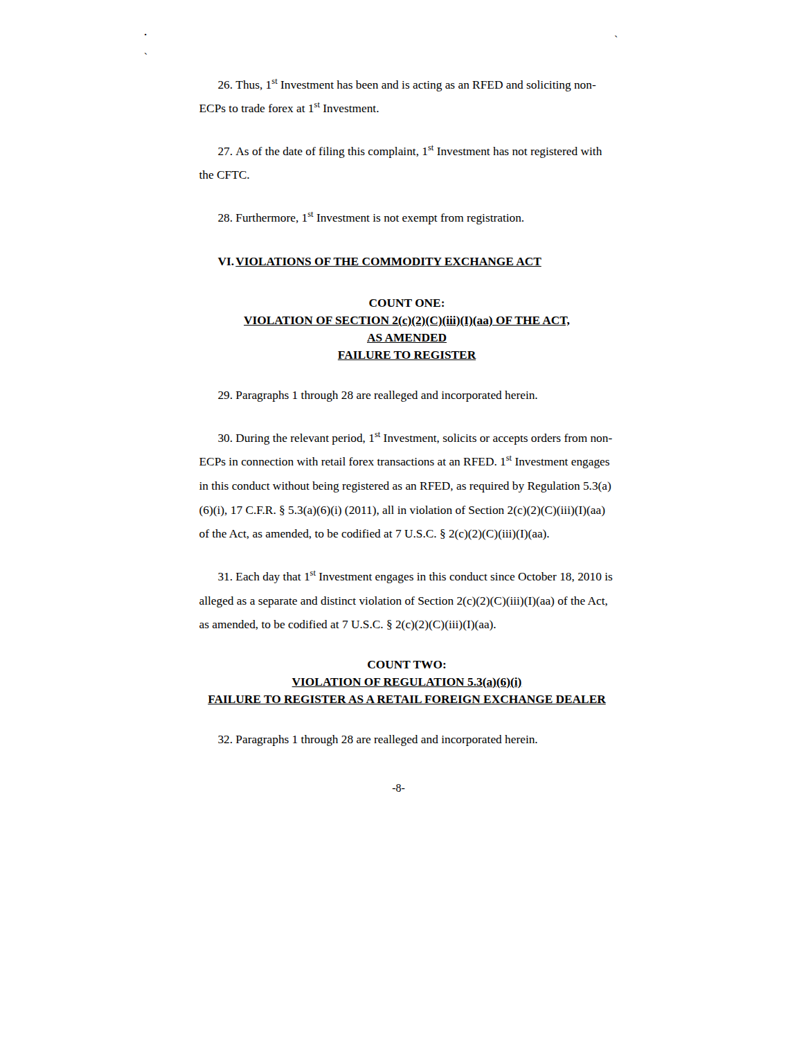.
`
`
26. Thus, 1st Investment has been and is acting as an RFED and soliciting non-ECPs to trade forex at 1st Investment.
27. As of the date of filing this complaint, 1st Investment has not registered with the CFTC.
28. Furthermore, 1st Investment is not exempt from registration.
VI. VIOLATIONS OF THE COMMODITY EXCHANGE ACT
COUNT ONE: VIOLATION OF SECTION 2(c)(2)(C)(iii)(I)(aa) OF THE ACT, AS AMENDED FAILURE TO REGISTER
29. Paragraphs 1 through 28 are realleged and incorporated herein.
30. During the relevant period, 1st Investment, solicits or accepts orders from non-ECPs in connection with retail forex transactions at an RFED. 1st Investment engages in this conduct without being registered as an RFED, as required by Regulation 5.3(a)(6)(i), 17 C.F.R. § 5.3(a)(6)(i) (2011), all in violation of Section 2(c)(2)(C)(iii)(I)(aa) of the Act, as amended, to be codified at 7 U.S.C. § 2(c)(2)(C)(iii)(I)(aa).
31. Each day that 1st Investment engages in this conduct since October 18, 2010 is alleged as a separate and distinct violation of Section 2(c)(2)(C)(iii)(I)(aa) of the Act, as amended, to be codified at 7 U.S.C. § 2(c)(2)(C)(iii)(I)(aa).
COUNT TWO: VIOLATION OF REGULATION 5.3(a)(6)(i) FAILURE TO REGISTER AS A RETAIL FOREIGN EXCHANGE DEALER
32. Paragraphs 1 through 28 are realleged and incorporated herein.
-8-